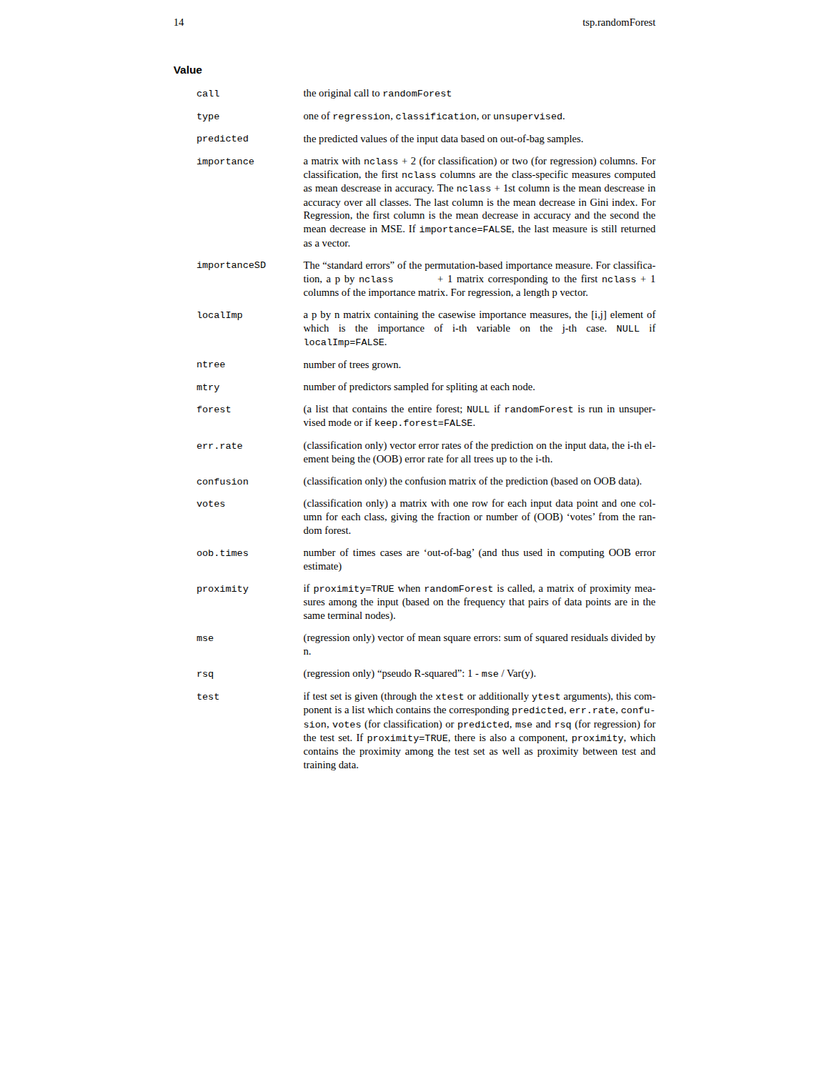14 tsp.randomForest
Value
call
the original call to randomForest
type
one of regression, classification, or unsupervised.
predicted
the predicted values of the input data based on out-of-bag samples.
importance
a matrix with nclass + 2 (for classification) or two (for regression) columns. For classification, the first nclass columns are the class-specific measures computed as mean descrease in accuracy. The nclass + 1st column is the mean descrease in accuracy over all classes. The last column is the mean decrease in Gini index. For Regression, the first column is the mean decrease in accuracy and the second the mean decrease in MSE. If importance=FALSE, the last measure is still returned as a vector.
importanceSD
The “standard errors” of the permutation-based importance measure. For classification, a p by nclass + 1 matrix corresponding to the first nclass + 1 columns of the importance matrix. For regression, a length p vector.
localImp
a p by n matrix containing the casewise importance measures, the [i,j] element of which is the importance of i-th variable on the j-th case. NULL if localImp=FALSE.
ntree
number of trees grown.
mtry
number of predictors sampled for spliting at each node.
forest
(a list that contains the entire forest; NULL if randomForest is run in unsupervised mode or if keep.forest=FALSE.
err.rate
(classification only) vector error rates of the prediction on the input data, the i-th element being the (OOB) error rate for all trees up to the i-th.
confusion
(classification only) the confusion matrix of the prediction (based on OOB data).
votes
(classification only) a matrix with one row for each input data point and one column for each class, giving the fraction or number of (OOB) ‘votes’ from the random forest.
oob.times
number of times cases are ‘out-of-bag’ (and thus used in computing OOB error estimate)
proximity
if proximity=TRUE when randomForest is called, a matrix of proximity measures among the input (based on the frequency that pairs of data points are in the same terminal nodes).
mse
(regression only) vector of mean square errors: sum of squared residuals divided by n.
rsq
(regression only) “pseudo R-squared”: 1 - mse / Var(y).
test
if test set is given (through the xtest or additionally ytest arguments), this component is a list which contains the corresponding predicted, err.rate, confusion, votes (for classification) or predicted, mse and rsq (for regression) for the test set. If proximity=TRUE, there is also a component, proximity, which contains the proximity among the test set as well as proximity between test and training data.